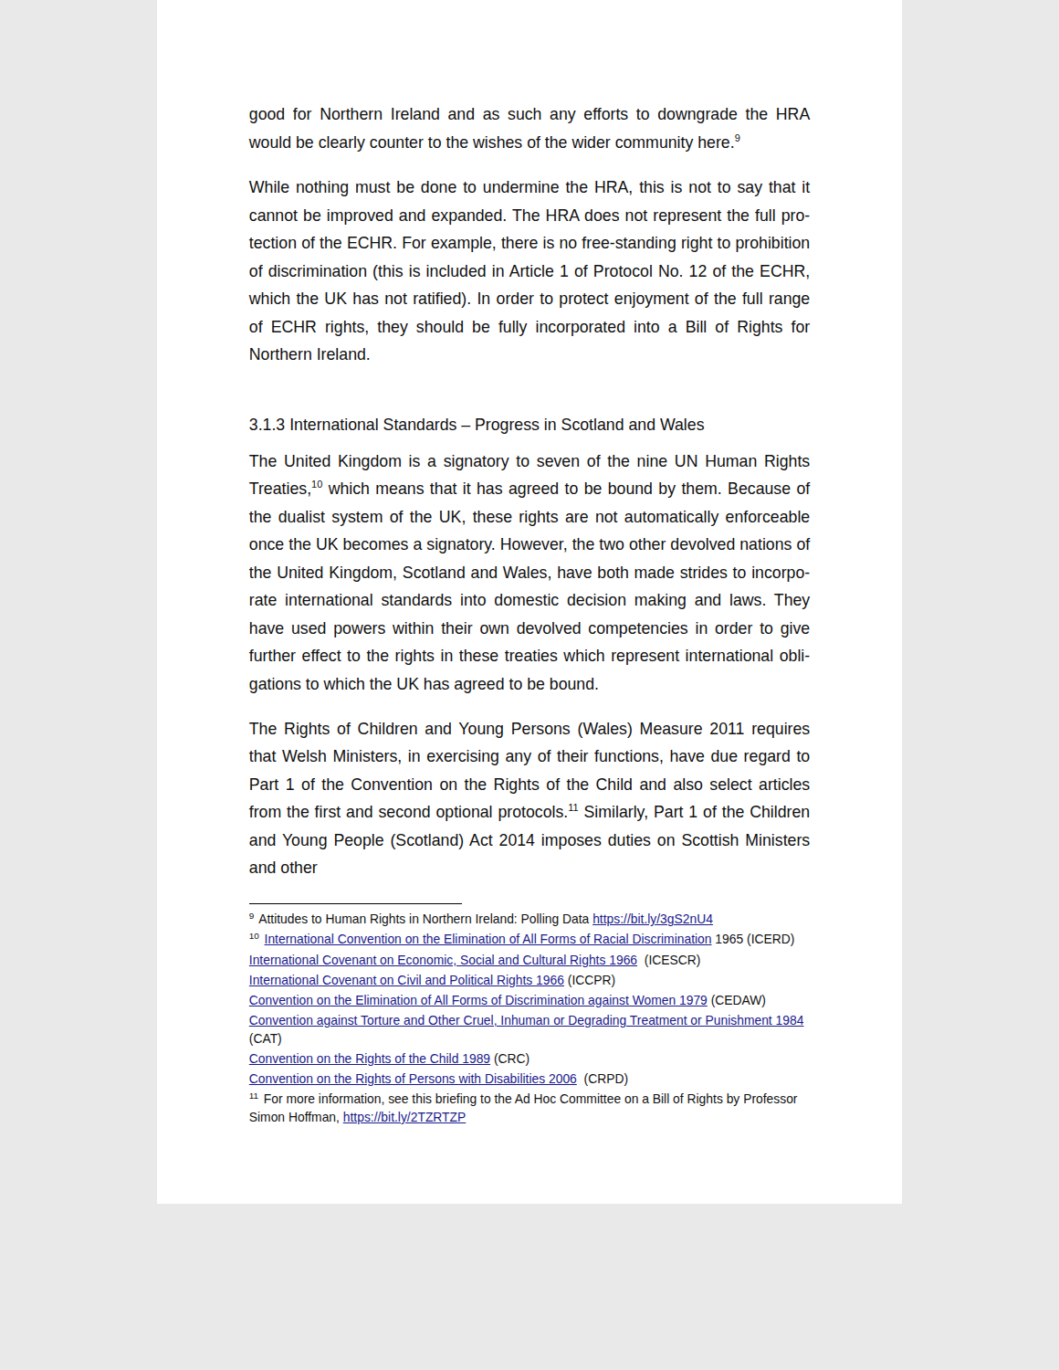good for Northern Ireland and as such any efforts to downgrade the HRA would be clearly counter to the wishes of the wider community here.9
While nothing must be done to undermine the HRA, this is not to say that it cannot be improved and expanded. The HRA does not represent the full protection of the ECHR. For example, there is no free-standing right to prohibition of discrimination (this is included in Article 1 of Protocol No. 12 of the ECHR, which the UK has not ratified). In order to protect enjoyment of the full range of ECHR rights, they should be fully incorporated into a Bill of Rights for Northern Ireland.
3.1.3 International Standards – Progress in Scotland and Wales
The United Kingdom is a signatory to seven of the nine UN Human Rights Treaties,10 which means that it has agreed to be bound by them. Because of the dualist system of the UK, these rights are not automatically enforceable once the UK becomes a signatory. However, the two other devolved nations of the United Kingdom, Scotland and Wales, have both made strides to incorporate international standards into domestic decision making and laws. They have used powers within their own devolved competencies in order to give further effect to the rights in these treaties which represent international obligations to which the UK has agreed to be bound.
The Rights of Children and Young Persons (Wales) Measure 2011 requires that Welsh Ministers, in exercising any of their functions, have due regard to Part 1 of the Convention on the Rights of the Child and also select articles from the first and second optional protocols.11 Similarly, Part 1 of the Children and Young People (Scotland) Act 2014 imposes duties on Scottish Ministers and other
9 Attitudes to Human Rights in Northern Ireland: Polling Data https://bit.ly/3gS2nU4
10 International Convention on the Elimination of All Forms of Racial Discrimination 1965 (ICERD)
International Covenant on Economic, Social and Cultural Rights 1966 (ICESCR)
International Covenant on Civil and Political Rights 1966 (ICCPR)
Convention on the Elimination of All Forms of Discrimination against Women 1979 (CEDAW)
Convention against Torture and Other Cruel, Inhuman or Degrading Treatment or Punishment 1984 (CAT)
Convention on the Rights of the Child 1989 (CRC)
Convention on the Rights of Persons with Disabilities 2006 (CRPD)
11 For more information, see this briefing to the Ad Hoc Committee on a Bill of Rights by Professor Simon Hoffman, https://bit.ly/2TZRTZP